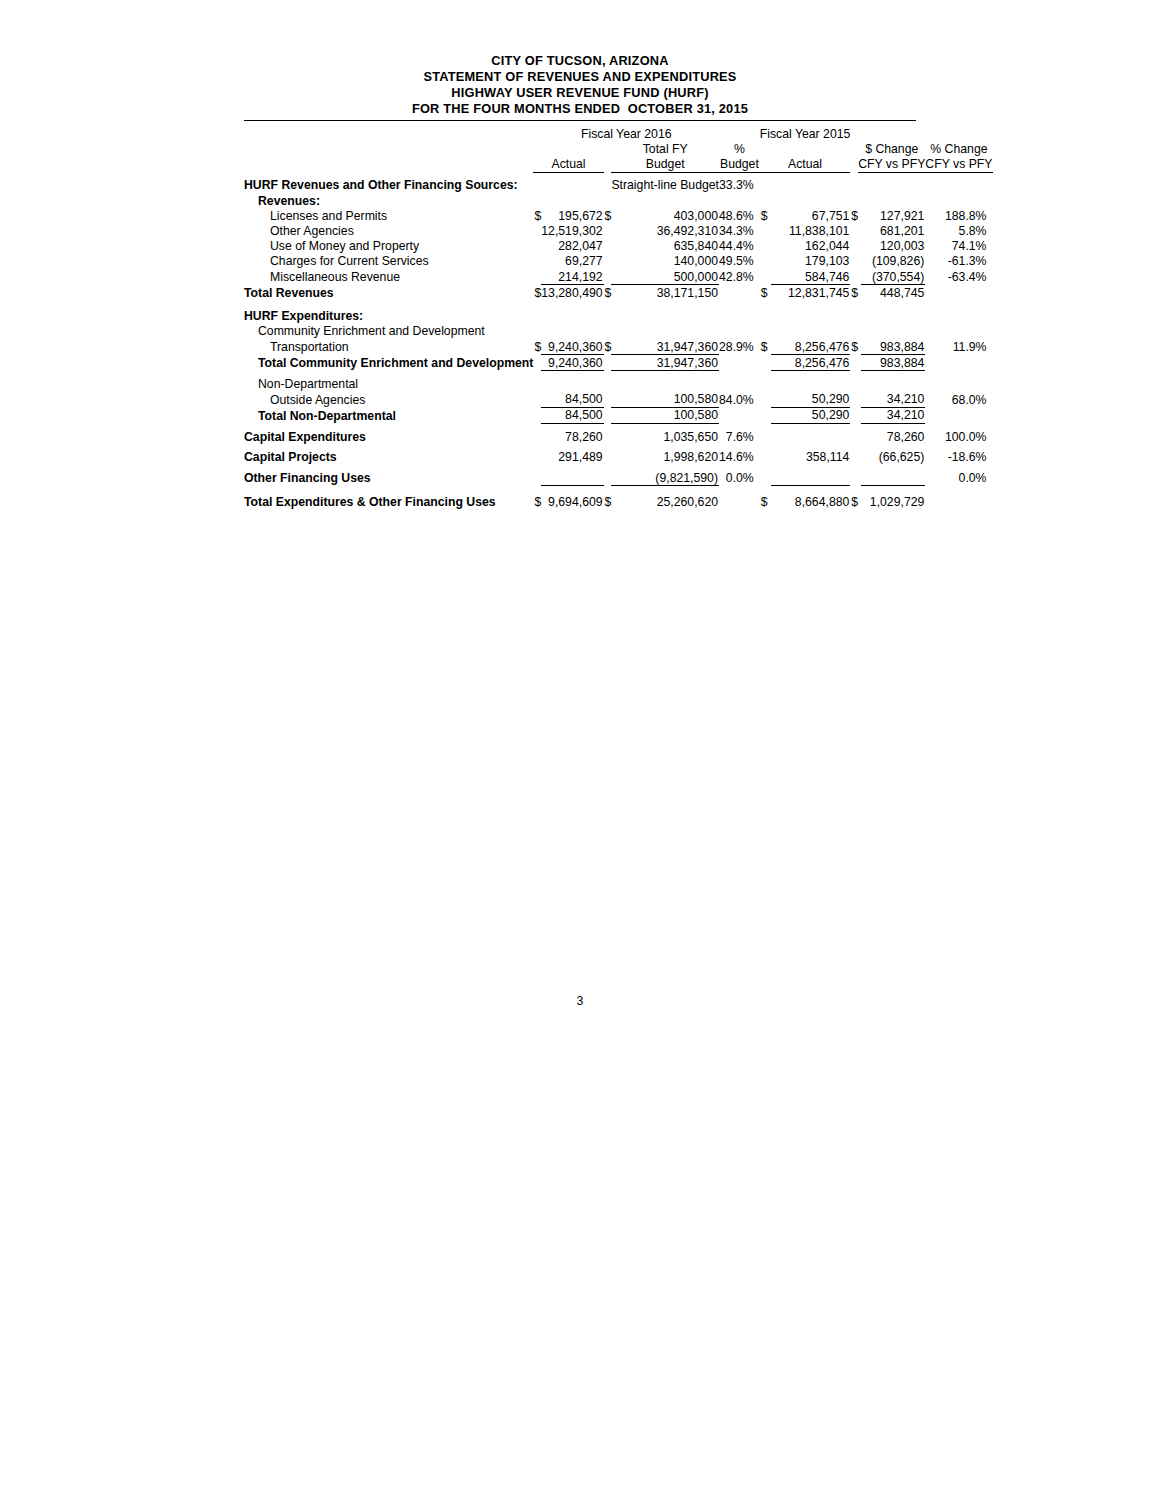CITY OF TUCSON, ARIZONA
STATEMENT OF REVENUES AND EXPENDITURES
HIGHWAY USER REVENUE FUND (HURF)
FOR THE FOUR MONTHS ENDED OCTOBER 31, 2015
| | Fiscal Year 2016 | | Fiscal Year 2015 | | |
| | | | Total FY | % | | | $ Change | % Change |
| | Actual | | Budget | Budget | Actual | | CFY vs PFY | CFY vs PFY |
| HURF Revenues and Other Financing Sources: | | | Straight-line Budget | 33.3% | | | |
| Revenues: | |
| Licenses and Permits | $ | 195,672 | $ | 403,000 | 48.6% | $ | 67,751 | $ | | 127,921 | 188.8% |
| Other Agencies | | 12,519,302 | | 36,492,310 | 34.3% | | 11,838,101 | | | 681,201 | 5.8% |
| Use of Money and Property | | 282,047 | | 635,840 | 44.4% | | 162,044 | | | 120,003 | 74.1% |
| Charges for Current Services | | 69,277 | | 140,000 | 49.5% | | 179,103 | | | (109,826) | -61.3% |
| Miscellaneous Revenue | | 214,192 | | 500,000 | 42.8% | | 584,746 | | | (370,554) | -63.4% |
| Total Revenues | $ | 13,280,490 | $ | 38,171,150 | | $ | 12,831,745 | $ | | 448,745 | |
| HURF Expenditures: | |
| Community Enrichment and Development | |
| Transportation | $ | 9,240,360 | $ | 31,947,360 | 28.9% | $ | 8,256,476 | $ | | 983,884 | 11.9% |
| Total Community Enrichment and Development | | 9,240,360 | | 31,947,360 | | | 8,256,476 | | | 983,884 | |
| Non-Departmental | |
| Outside Agencies | | 84,500 | | 100,580 | 84.0% | | 50,290 | | | 34,210 | 68.0% |
| Total Non-Departmental | | 84,500 | | 100,580 | | | 50,290 | | | 34,210 | |
| Capital Expenditures | | 78,260 | | 1,035,650 | 7.6% | | | | | 78,260 | 100.0% |
| Capital Projects | | 291,489 | | 1,998,620 | 14.6% | | 358,114 | | | (66,625) | -18.6% |
| Other Financing Uses | | | | (9,821,590) | 0.0% | | | | | | 0.0% |
| Total Expenditures & Other Financing Uses | $ | 9,694,609 | $ | 25,260,620 | | $ | 8,664,880 | $ | | 1,029,729 | |
3